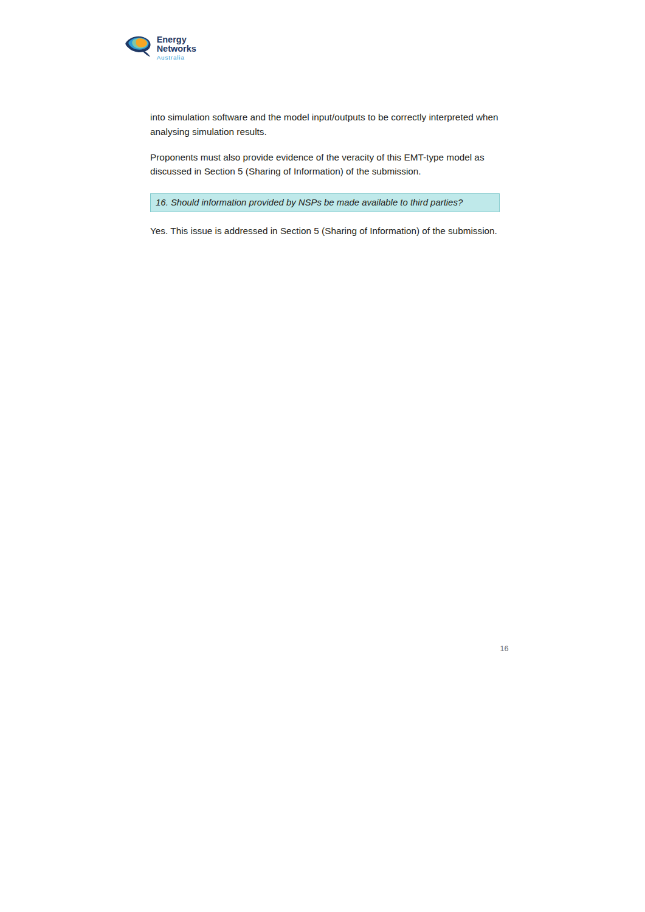Energy Networks Australia
into simulation software and the model input/outputs to be correctly interpreted when analysing simulation results.
Proponents must also provide evidence of the veracity of this EMT-type model as discussed in Section 5 (Sharing of Information) of the submission.
16. Should information provided by NSPs be made available to third parties?
Yes. This issue is addressed in Section 5 (Sharing of Information) of the submission.
16